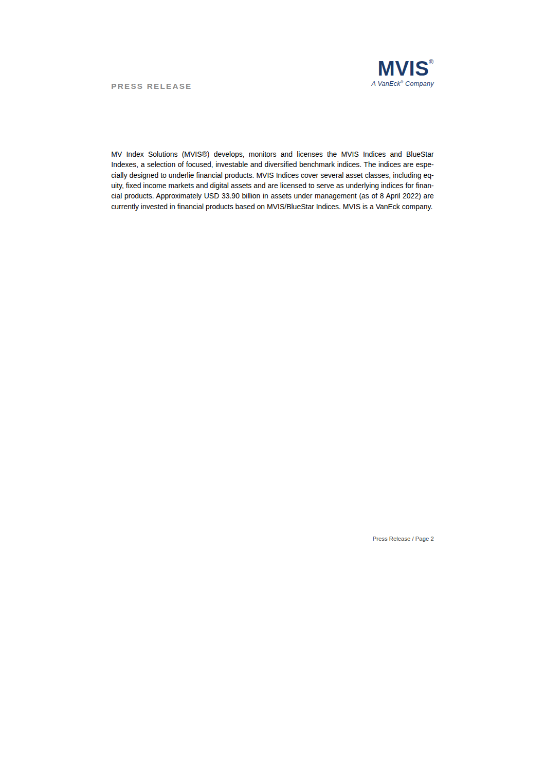PRESS RELEASE
MVIS®
A VanEck® Company
MV Index Solutions (MVIS®) develops, monitors and licenses the MVIS Indices and BlueStar Indexes, a selection of focused, investable and diversified benchmark indices. The indices are especially designed to underlie financial products. MVIS Indices cover several asset classes, including equity, fixed income markets and digital assets and are licensed to serve as underlying indices for financial products. Approximately USD 33.90 billion in assets under management (as of 8 April 2022) are currently invested in financial products based on MVIS/BlueStar Indices. MVIS is a VanEck company.
Press Release / Page 2